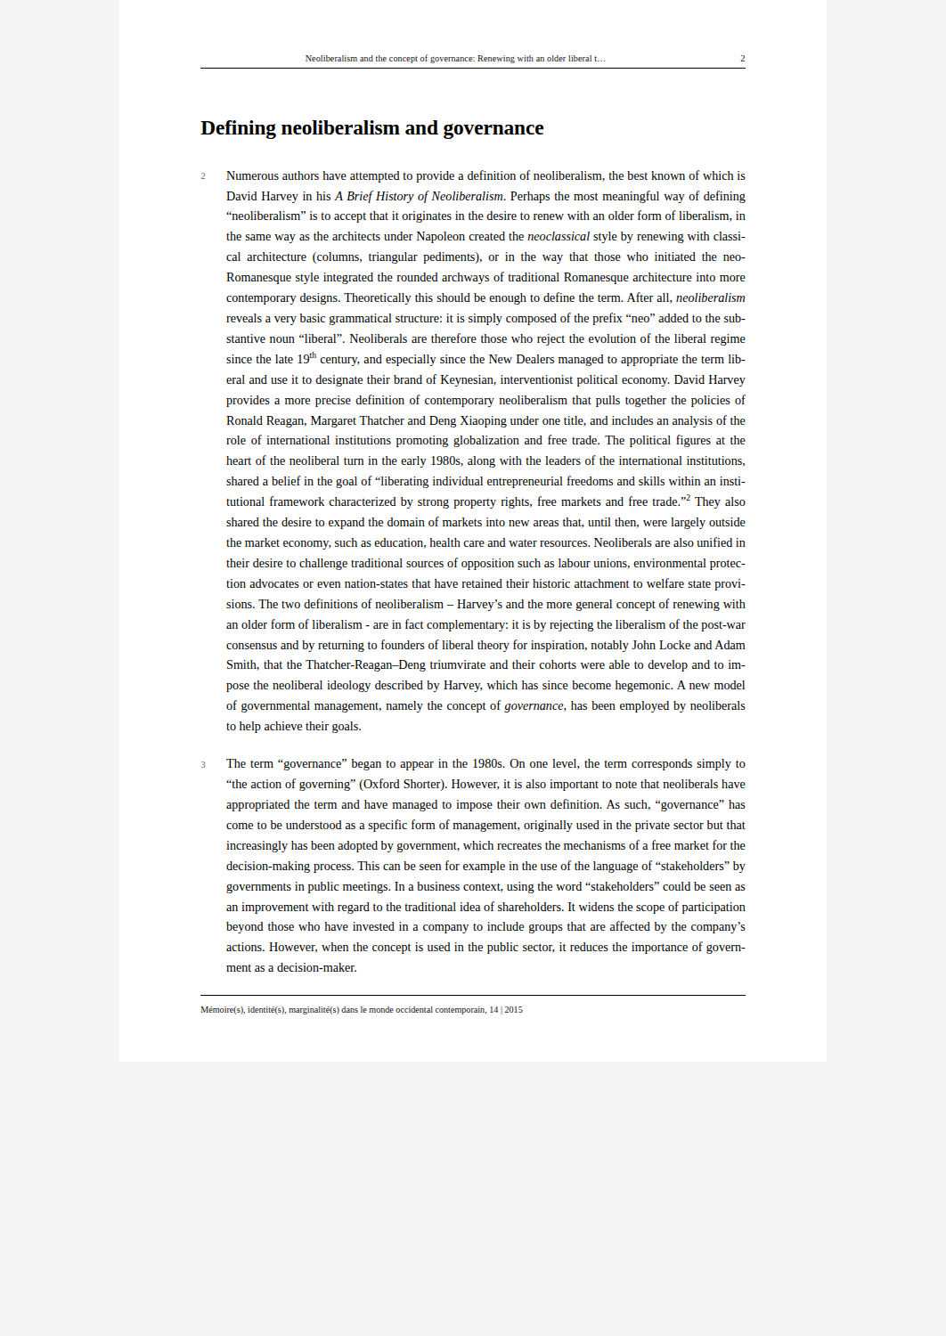Neoliberalism and the concept of governance: Renewing with an older liberal t… 2
Defining neoliberalism and governance
2
Numerous authors have attempted to provide a definition of neoliberalism, the best known of which is David Harvey in his A Brief History of Neoliberalism. Perhaps the most meaningful way of defining “neoliberalism” is to accept that it originates in the desire to renew with an older form of liberalism, in the same way as the architects under Napoleon created the neoclassical style by renewing with classical architecture (columns, triangular pediments), or in the way that those who initiated the neo-Romanesque style integrated the rounded archways of traditional Romanesque architecture into more contemporary designs. Theoretically this should be enough to define the term. After all, neoliberalism reveals a very basic grammatical structure: it is simply composed of the prefix “neo” added to the substantive noun “liberal”. Neoliberals are therefore those who reject the evolution of the liberal regime since the late 19th century, and especially since the New Dealers managed to appropriate the term liberal and use it to designate their brand of Keynesian, interventionist political economy. David Harvey provides a more precise definition of contemporary neoliberalism that pulls together the policies of Ronald Reagan, Margaret Thatcher and Deng Xiaoping under one title, and includes an analysis of the role of international institutions promoting globalization and free trade. The political figures at the heart of the neoliberal turn in the early 1980s, along with the leaders of the international institutions, shared a belief in the goal of “liberating individual entrepreneurial freedoms and skills within an institutional framework characterized by strong property rights, free markets and free trade.”2 They also shared the desire to expand the domain of markets into new areas that, until then, were largely outside the market economy, such as education, health care and water resources. Neoliberals are also unified in their desire to challenge traditional sources of opposition such as labour unions, environmental protection advocates or even nation-states that have retained their historic attachment to welfare state provisions. The two definitions of neoliberalism – Harvey’s and the more general concept of renewing with an older form of liberalism - are in fact complementary: it is by rejecting the liberalism of the post-war consensus and by returning to founders of liberal theory for inspiration, notably John Locke and Adam Smith, that the Thatcher-Reagan–Deng triumvirate and their cohorts were able to develop and to impose the neoliberal ideology described by Harvey, which has since become hegemonic. A new model of governmental management, namely the concept of governance, has been employed by neoliberals to help achieve their goals.
3
The term “governance” began to appear in the 1980s. On one level, the term corresponds simply to “the action of governing” (Oxford Shorter). However, it is also important to note that neoliberals have appropriated the term and have managed to impose their own definition. As such, “governance” has come to be understood as a specific form of management, originally used in the private sector but that increasingly has been adopted by government, which recreates the mechanisms of a free market for the decision-making process. This can be seen for example in the use of the language of “stakeholders” by governments in public meetings. In a business context, using the word “stakeholders” could be seen as an improvement with regard to the traditional idea of shareholders. It widens the scope of participation beyond those who have invested in a company to include groups that are affected by the company’s actions. However, when the concept is used in the public sector, it reduces the importance of government as a decision-maker.
Mémoire(s), identité(s), marginalité(s) dans le monde occidental contemporain, 14 | 2015